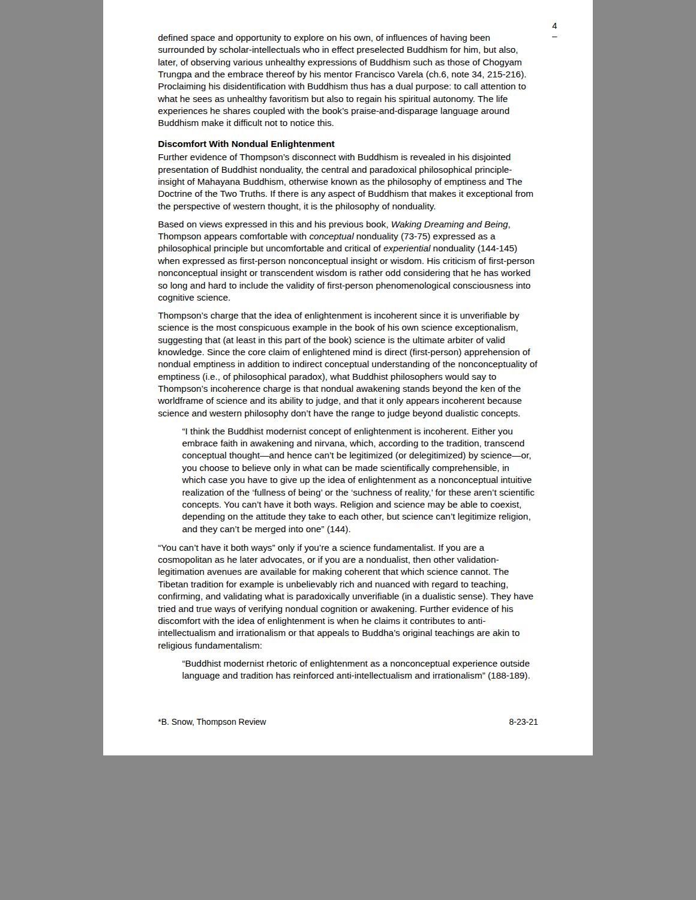4–
defined space and opportunity to explore on his own, of influences of having been surrounded by scholar-intellectuals who in effect preselected Buddhism for him, but also, later, of observing various unhealthy expressions of Buddhism such as those of Chogyam Trungpa and the embrace thereof by his mentor Francisco Varela (ch.6, note 34, 215-216). Proclaiming his disidentification with Buddhism thus has a dual purpose: to call attention to what he sees as unhealthy favoritism but also to regain his spiritual autonomy. The life experiences he shares coupled with the book’s praise-and-disparage language around Buddhism make it difficult not to notice this.
Discomfort With Nondual Enlightenment
Further evidence of Thompson’s disconnect with Buddhism is revealed in his disjointed presentation of Buddhist nonduality, the central and paradoxical philosophical principle-insight of Mahayana Buddhism, otherwise known as the philosophy of emptiness and The Doctrine of the Two Truths. If there is any aspect of Buddhism that makes it exceptional from the perspective of western thought, it is the philosophy of nonduality.
Based on views expressed in this and his previous book, Waking Dreaming and Being, Thompson appears comfortable with conceptual nonduality (73-75) expressed as a philosophical principle but uncomfortable and critical of experiential nonduality (144-145) when expressed as first-person nonconceptual insight or wisdom. His criticism of first-person nonconceptual insight or transcendent wisdom is rather odd considering that he has worked so long and hard to include the validity of first-person phenomenological consciousness into cognitive science.
Thompson’s charge that the idea of enlightenment is incoherent since it is unverifiable by science is the most conspicuous example in the book of his own science exceptionalism, suggesting that (at least in this part of the book) science is the ultimate arbiter of valid knowledge. Since the core claim of enlightened mind is direct (first-person) apprehension of nondual emptiness in addition to indirect conceptual understanding of the nonconceptuality of emptiness (i.e., of philosophical paradox), what Buddhist philosophers would say to Thompson’s incoherence charge is that nondual awakening stands beyond the ken of the worldframe of science and its ability to judge, and that it only appears incoherent because science and western philosophy don’t have the range to judge beyond dualistic concepts.
“I think the Buddhist modernist concept of enlightenment is incoherent. Either you embrace faith in awakening and nirvana, which, according to the tradition, transcend conceptual thought—and hence can’t be legitimized (or delegitimized) by science—or, you choose to believe only in what can be made scientifically comprehensible, in which case you have to give up the idea of enlightenment as a nonconceptual intuitive realization of the ‘fullness of being’ or the ‘suchness of reality,’ for these aren’t scientific concepts. You can’t have it both ways. Religion and science may be able to coexist, depending on the attitude they take to each other, but science can’t legitimize religion, and they can’t be merged into one” (144).
“You can’t have it both ways” only if you’re a science fundamentalist. If you are a cosmopolitan as he later advocates, or if you are a nondualist, then other validation-legitimation avenues are available for making coherent that which science cannot. The Tibetan tradition for example is unbelievably rich and nuanced with regard to teaching, confirming, and validating what is paradoxically unverifiable (in a dualistic sense). They have tried and true ways of verifying nondual cognition or awakening. Further evidence of his discomfort with the idea of enlightenment is when he claims it contributes to anti-intellectualism and irrationalism or that appeals to Buddha’s original teachings are akin to religious fundamentalism:
“Buddhist modernist rhetoric of enlightenment as a nonconceptual experience outside language and tradition has reinforced anti-intellectualism and irrationalism” (188-189).
*B. Snow, Thompson Review 8-23-21